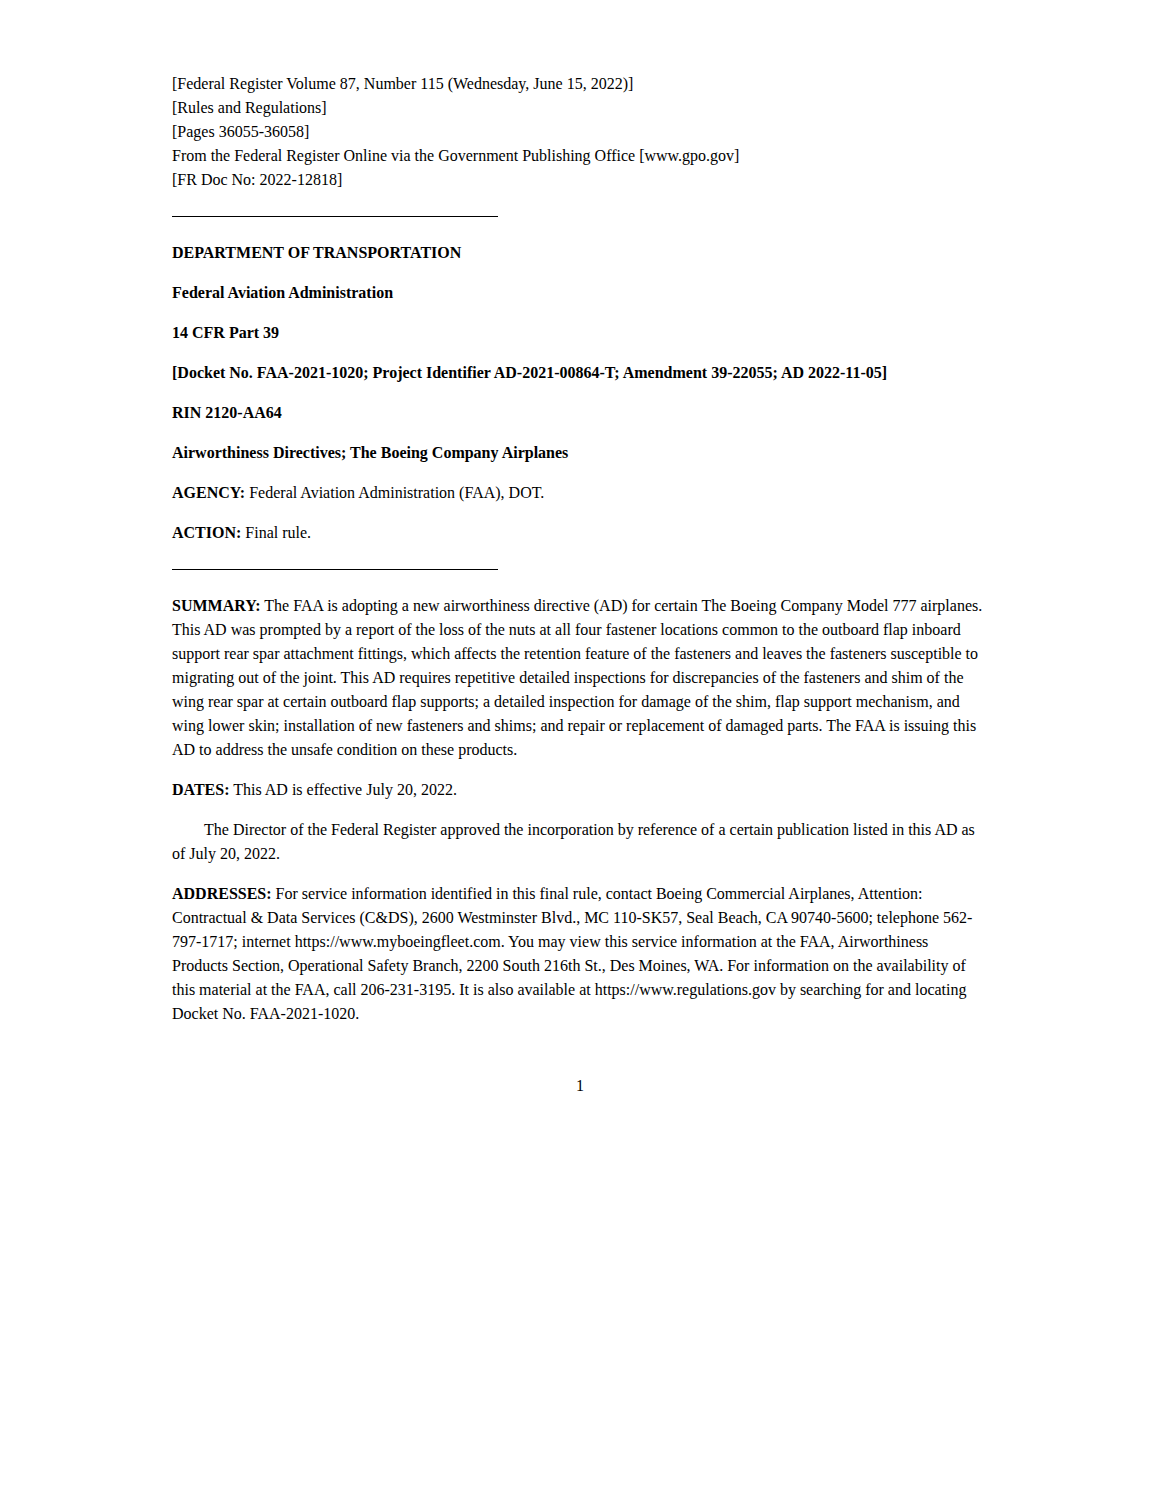[Federal Register Volume 87, Number 115 (Wednesday, June 15, 2022)]
[Rules and Regulations]
[Pages 36055-36058]
From the Federal Register Online via the Government Publishing Office [www.gpo.gov]
[FR Doc No: 2022-12818]
DEPARTMENT OF TRANSPORTATION
Federal Aviation Administration
14 CFR Part 39
[Docket No. FAA-2021-1020; Project Identifier AD-2021-00864-T; Amendment 39-22055; AD 2022-11-05]
RIN 2120-AA64
Airworthiness Directives; The Boeing Company Airplanes
AGENCY: Federal Aviation Administration (FAA), DOT.
ACTION: Final rule.
SUMMARY: The FAA is adopting a new airworthiness directive (AD) for certain The Boeing Company Model 777 airplanes. This AD was prompted by a report of the loss of the nuts at all four fastener locations common to the outboard flap inboard support rear spar attachment fittings, which affects the retention feature of the fasteners and leaves the fasteners susceptible to migrating out of the joint. This AD requires repetitive detailed inspections for discrepancies of the fasteners and shim of the wing rear spar at certain outboard flap supports; a detailed inspection for damage of the shim, flap support mechanism, and wing lower skin; installation of new fasteners and shims; and repair or replacement of damaged parts. The FAA is issuing this AD to address the unsafe condition on these products.
DATES: This AD is effective July 20, 2022.
The Director of the Federal Register approved the incorporation by reference of a certain publication listed in this AD as of July 20, 2022.
ADDRESSES: For service information identified in this final rule, contact Boeing Commercial Airplanes, Attention: Contractual & Data Services (C&DS), 2600 Westminster Blvd., MC 110-SK57, Seal Beach, CA 90740-5600; telephone 562-797-1717; internet https://www.myboeingfleet.com. You may view this service information at the FAA, Airworthiness Products Section, Operational Safety Branch, 2200 South 216th St., Des Moines, WA. For information on the availability of this material at the FAA, call 206-231-3195. It is also available at https://www.regulations.gov by searching for and locating Docket No. FAA-2021-1020.
1